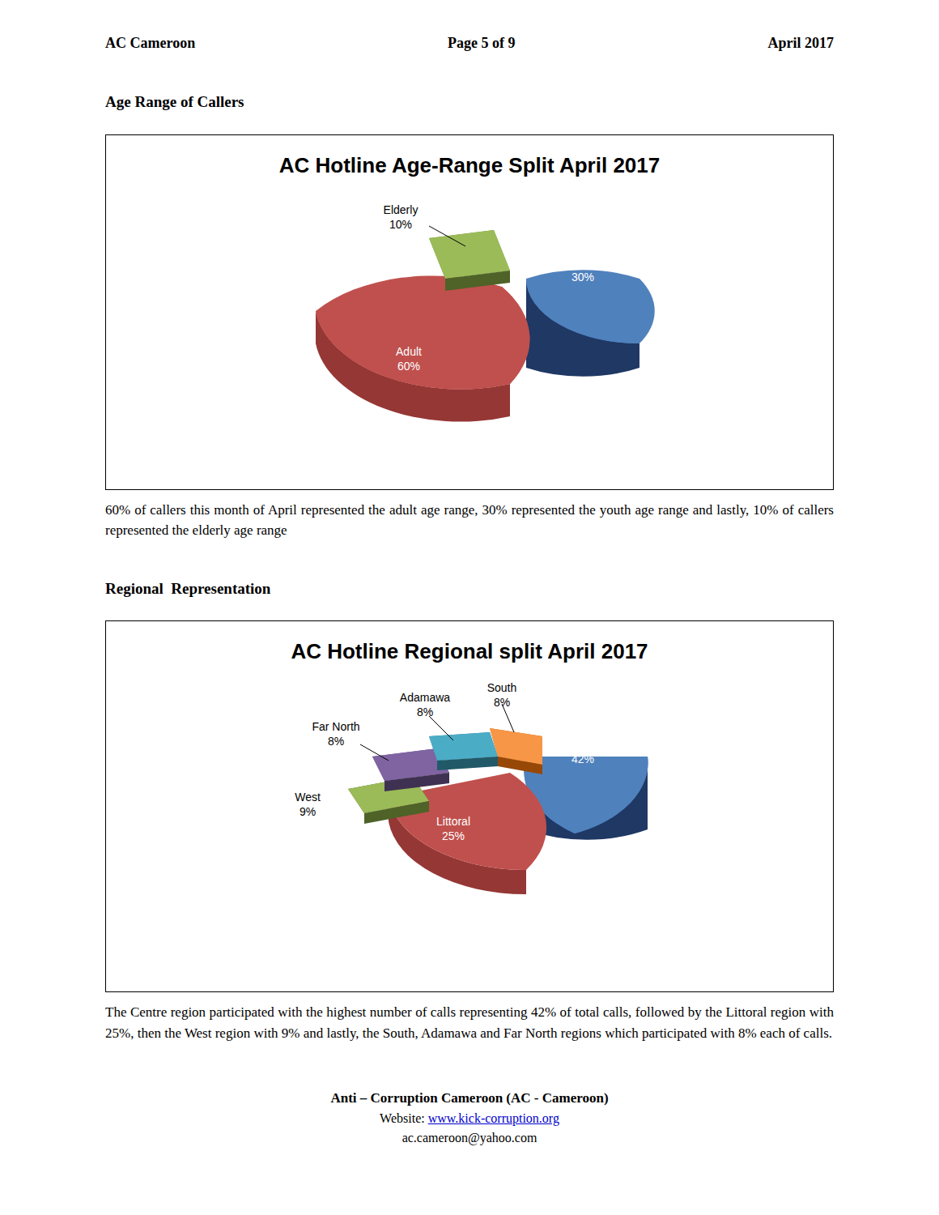AC Cameroon Page 5 of 9 April 2017
Age Range of Callers
AC Hotline Age-Range Split April 2017
Elderly 10% Youth 30% Adult 60%
60% of callers this month of April represented the adult age range, 30% represented the youth age range and lastly, 10% of callers represented the elderly age range
Regional Representation
AC Hotline Regional split April 2017
South 8% Adamawa 8% Far North 8% West 9% Littoral 25% Centre 42%
The Centre region participated with the highest number of calls representing 42% of total calls, followed by the Littoral region with 25%, then the West region with 9% and lastly, the South, Adamawa and Far North regions which participated with 8% each of calls.
Anti – Corruption Cameroon (AC - Cameroon)
Website: www.kick-corruption.org
ac.cameroon@yahoo.com